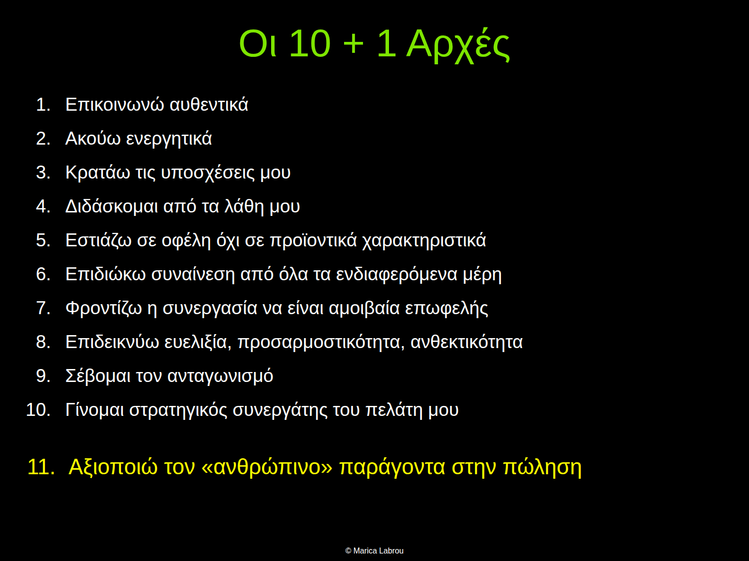Οι 10 + 1 Αρχές
Επικοινωνώ αυθεντικά
Ακούω ενεργητικά
Κρατάω τις υποσχέσεις μου
Διδάσκομαι από τα λάθη μου
Εστιάζω σε οφέλη όχι σε προϊοντικά χαρακτηριστικά
Επιδιώκω συναίνεση από όλα τα ενδιαφερόμενα μέρη
Φροντίζω η συνεργασία να είναι αμοιβαία επωφελής
Επιδεικνύω ευελιξία, προσαρμοστικότητα, ανθεκτικότητα
Σέβομαι τον ανταγωνισμό
Γίνομαι στρατηγικός συνεργάτης του πελάτη μου
11. Αξιοποιώ τον «ανθρώπινο» παράγοντα στην πώληση
© Marica Labrou